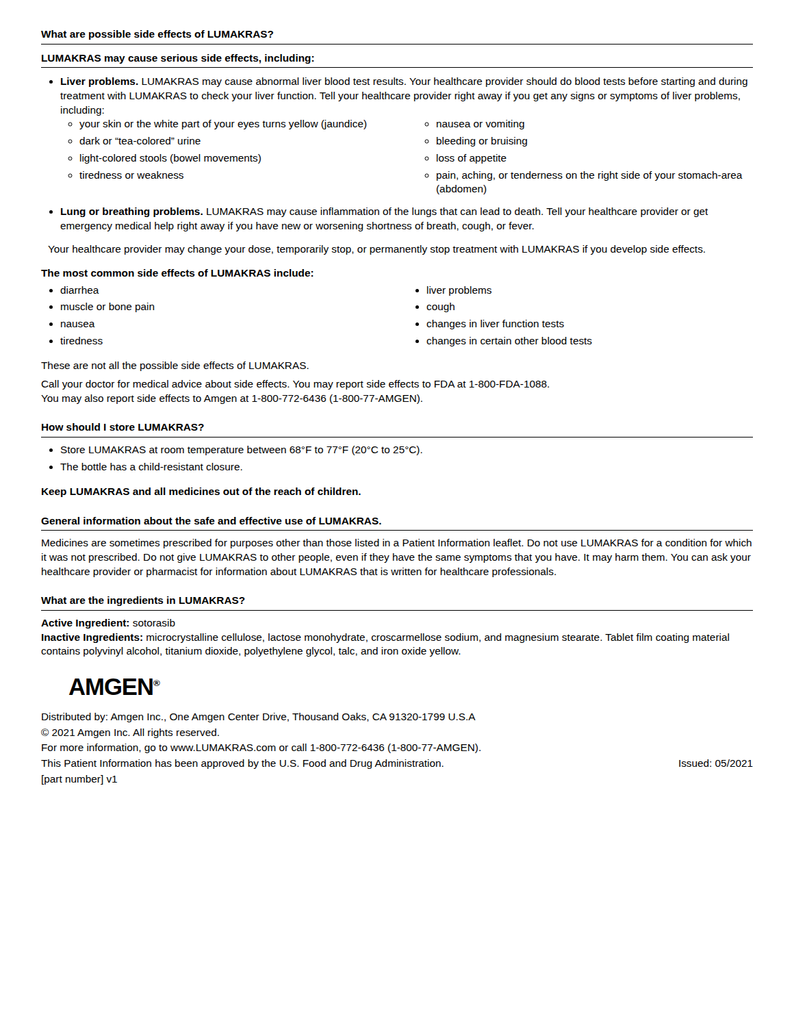What are possible side effects of LUMAKRAS?
LUMAKRAS may cause serious side effects, including:
Liver problems. LUMAKRAS may cause abnormal liver blood test results. Your healthcare provider should do blood tests before starting and during treatment with LUMAKRAS to check your liver function. Tell your healthcare provider right away if you get any signs or symptoms of liver problems, including:
your skin or the white part of your eyes turns yellow (jaundice)
dark or “tea-colored” urine
light-colored stools (bowel movements)
tiredness or weakness
nausea or vomiting
bleeding or bruising
loss of appetite
pain, aching, or tenderness on the right side of your stomach-area (abdomen)
Lung or breathing problems. LUMAKRAS may cause inflammation of the lungs that can lead to death. Tell your healthcare provider or get emergency medical help right away if you have new or worsening shortness of breath, cough, or fever.
Your healthcare provider may change your dose, temporarily stop, or permanently stop treatment with LUMAKRAS if you develop side effects.
The most common side effects of LUMAKRAS include:
diarrhea
muscle or bone pain
nausea
tiredness
liver problems
cough
changes in liver function tests
changes in certain other blood tests
These are not all the possible side effects of LUMAKRAS.
Call your doctor for medical advice about side effects. You may report side effects to FDA at 1-800-FDA-1088.
You may also report side effects to Amgen at 1-800-772-6436 (1-800-77-AMGEN).
How should I store LUMAKRAS?
Store LUMAKRAS at room temperature between 68°F to 77°F (20°C to 25°C).
The bottle has a child-resistant closure.
Keep LUMAKRAS and all medicines out of the reach of children.
General information about the safe and effective use of LUMAKRAS.
Medicines are sometimes prescribed for purposes other than those listed in a Patient Information leaflet. Do not use LUMAKRAS for a condition for which it was not prescribed. Do not give LUMAKRAS to other people, even if they have the same symptoms that you have. It may harm them. You can ask your healthcare provider or pharmacist for information about LUMAKRAS that is written for healthcare professionals.
What are the ingredients in LUMAKRAS?
Active Ingredient: sotorasib
Inactive Ingredients: microcrystalline cellulose, lactose monohydrate, croscarmellose sodium, and magnesium stearate. Tablet film coating material contains polyvinyl alcohol, titanium dioxide, polyethylene glycol, talc, and iron oxide yellow.
AMGEN®
Distributed by: Amgen Inc., One Amgen Center Drive, Thousand Oaks, CA 91320-1799 U.S.A
© 2021 Amgen Inc. All rights reserved.
For more information, go to www.LUMAKRAS.com or call 1-800-772-6436 (1-800-77-AMGEN).
This Patient Information has been approved by the U.S. Food and Drug Administration. Issued: 05/2021
[part number] v1